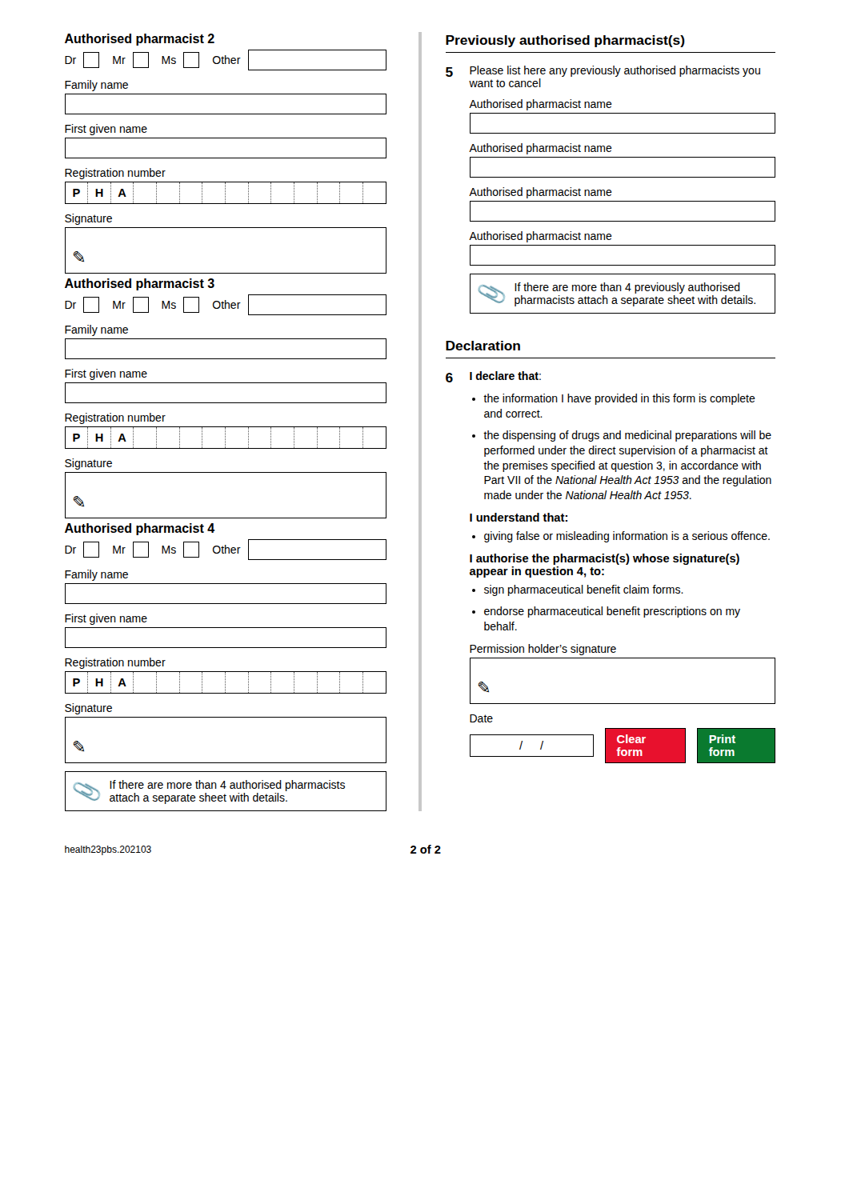Authorised pharmacist 2
Dr Mr Ms Other
Family name
First given name
Registration number
P
H
A
Signature
✎
Authorised pharmacist 3
Dr Mr Ms Other
Family name
First given name
Registration number
P
H
A
Signature
✎
Authorised pharmacist 4
Dr Mr Ms Other
Family name
First given name
Registration number
P
H
A
Signature
✎
📎 If there are more than 4 authorised pharmacists attach a separate sheet with details.
Previously authorised pharmacist(s)
5
Please list here any previously authorised pharmacists you want to cancel
Authorised pharmacist name
Authorised pharmacist name
Authorised pharmacist name
Authorised pharmacist name
📎 If there are more than 4 previously authorised pharmacists attach a separate sheet with details.
Declaration
6
I declare that:
the information I have provided in this form is complete and correct.
the dispensing of drugs and medicinal preparations will be performed under the direct supervision of a pharmacist at the premises specified at question 3, in accordance with Part VII of the National Health Act 1953 and the regulation made under the National Health Act 1953.
I understand that:
giving false or misleading information is a serious offence.
I authorise the pharmacist(s) whose signature(s) appear in question 4, to:
sign pharmaceutical benefit claim forms.
endorse pharmaceutical benefit prescriptions on my behalf.
Permission holder’s signature
✎
Date
//
Clear form
Print form
health23pbs.202103
2 of 2